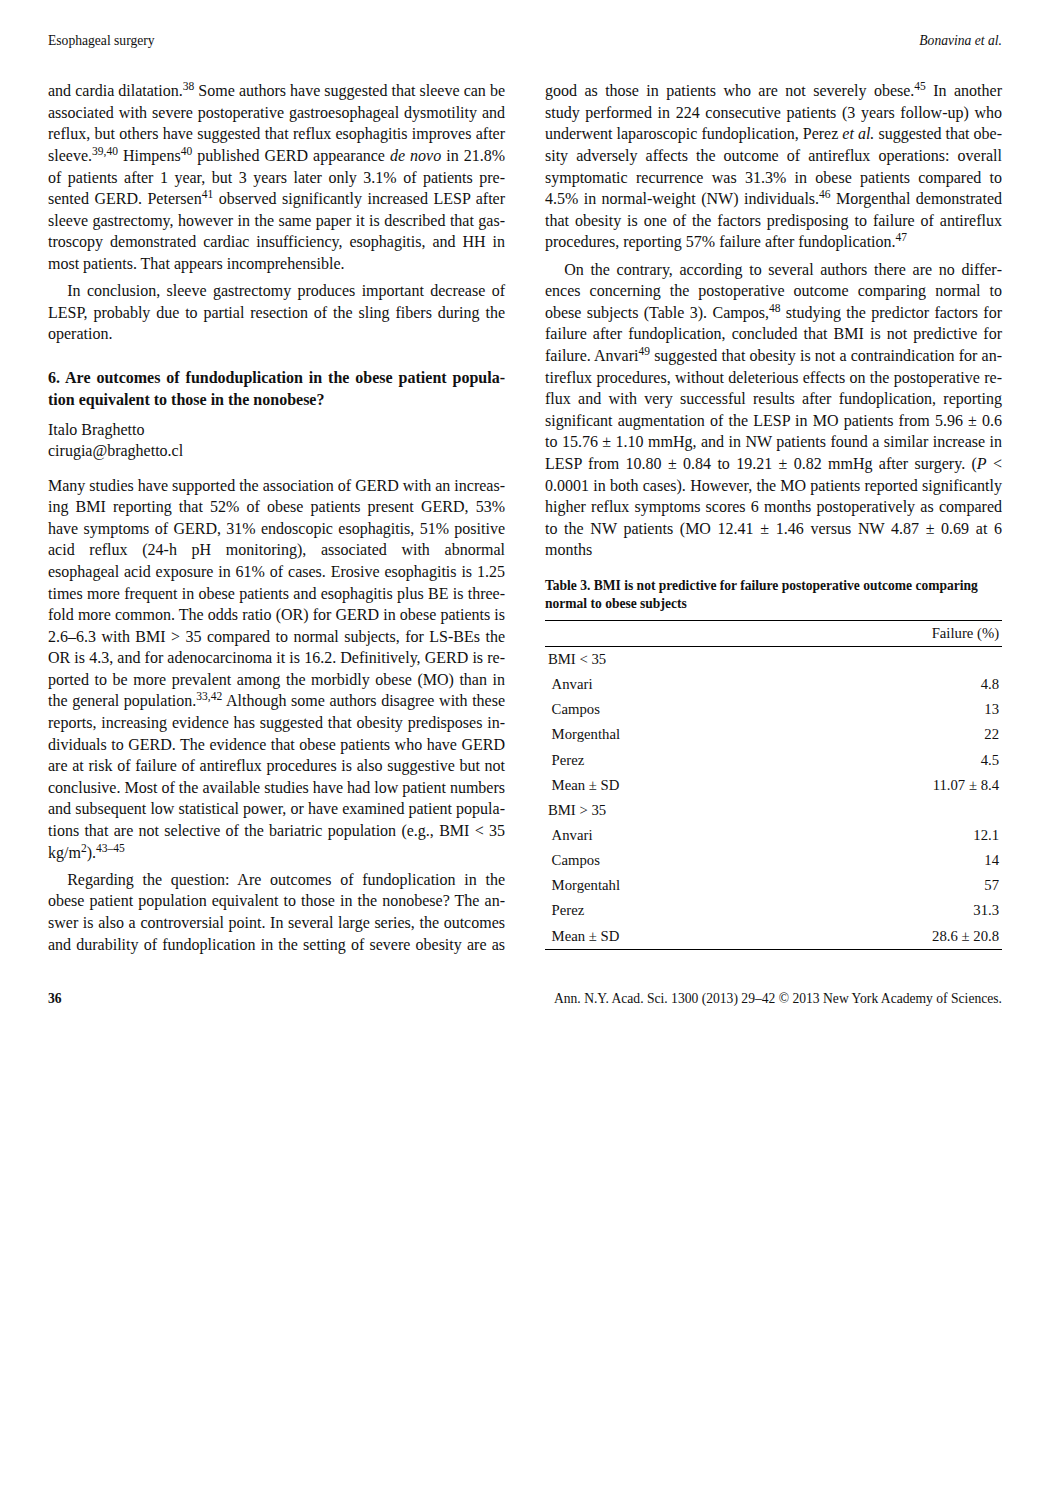Esophageal surgery
Bonavina et al.
and cardia dilatation.38 Some authors have suggested that sleeve can be associated with severe postoperative gastroesophageal dysmotility and reflux, but others have suggested that reflux esophagitis improves after sleeve.39,40 Himpens40 published GERD appearance de novo in 21.8% of patients after 1 year, but 3 years later only 3.1% of patients presented GERD. Petersen41 observed significantly increased LESP after sleeve gastrectomy, however in the same paper it is described that gastroscopy demonstrated cardiac insufficiency, esophagitis, and HH in most patients. That appears incomprehensible.
In conclusion, sleeve gastrectomy produces important decrease of LESP, probably due to partial resection of the sling fibers during the operation.
6. Are outcomes of fundoduplication in the obese patient population equivalent to those in the nonobese?
Italo Braghetto
cirugia@braghetto.cl
Many studies have supported the association of GERD with an increasing BMI reporting that 52% of obese patients present GERD, 53% have symptoms of GERD, 31% endoscopic esophagitis, 51% positive acid reflux (24-h pH monitoring), associated with abnormal esophageal acid exposure in 61% of cases. Erosive esophagitis is 1.25 times more frequent in obese patients and esophagitis plus BE is threefold more common. The odds ratio (OR) for GERD in obese patients is 2.6–6.3 with BMI > 35 compared to normal subjects, for LS-BEs the OR is 4.3, and for adenocarcinoma it is 16.2. Definitively, GERD is reported to be more prevalent among the morbidly obese (MO) than in the general population.33,42 Although some authors disagree with these reports, increasing evidence has suggested that obesity predisposes individuals to GERD. The evidence that obese patients who have GERD are at risk of failure of antireflux procedures is also suggestive but not conclusive. Most of the available studies have had low patient numbers and subsequent low statistical power, or have examined patient populations that are not selective of the bariatric population (e.g., BMI < 35 kg/m2).43–45
Regarding the question: Are outcomes of fundoplication in the obese patient population equivalent to those in the nonobese? The answer is also a controversial point. In several large series, the outcomes and durability of fundoplication in the setting of severe obesity are as good as those in patients who are not severely obese.45 In another study performed in 224 consecutive patients (3 years follow-up) who underwent laparoscopic fundoplication, Perez et al. suggested that obesity adversely affects the outcome of antireflux operations: overall symptomatic recurrence was 31.3% in obese patients compared to 4.5% in normal-weight (NW) individuals.46 Morgenthal demonstrated that obesity is one of the factors predisposing to failure of antireflux procedures, reporting 57% failure after fundoplication.47
On the contrary, according to several authors there are no differences concerning the postoperative outcome comparing normal to obese subjects (Table 3). Campos,48 studying the predictor factors for failure after fundoplication, concluded that BMI is not predictive for failure. Anvari49 suggested that obesity is not a contraindication for antireflux procedures, without deleterious effects on the postoperative reflux and with very successful results after fundoplication, reporting significant augmentation of the LESP in MO patients from 5.96 ± 0.6 to 15.76 ± 1.10 mmHg, and in NW patients found a similar increase in LESP from 10.80 ± 0.84 to 19.21 ± 0.82 mmHg after surgery. (P < 0.0001 in both cases). However, the MO patients reported significantly higher reflux symptoms scores 6 months postoperatively as compared to the NW patients (MO 12.41 ± 1.46 versus NW 4.87 ± 0.69 at 6 months
Table 3. BMI is not predictive for failure postoperative outcome comparing normal to obese subjects
| | Failure (%) |
| --- | --- |
| BMI < 35 |
| Anvari | 4.8 |
| Campos | 13 |
| Morgenthal | 22 |
| Perez | 4.5 |
| Mean ± SD | 11.07 ± 8.4 |
| BMI > 35 |
| Anvari | 12.1 |
| Campos | 14 |
| Morgentahl | 57 |
| Perez | 31.3 |
| Mean ± SD | 28.6 ± 20.8 |
36
Ann. N.Y. Acad. Sci. 1300 (2013) 29–42 © 2013 New York Academy of Sciences.